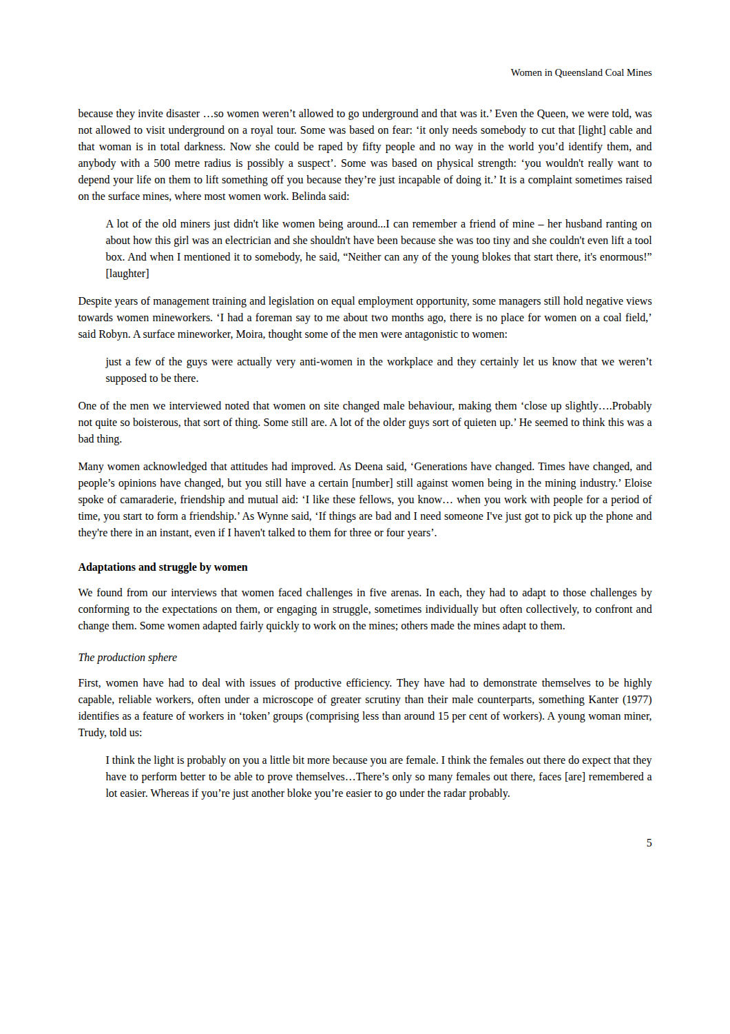Women in Queensland Coal Mines
because they invite disaster …so women weren’t allowed to go underground and that was it.’ Even the Queen, we were told, was not allowed to visit underground on a royal tour. Some was based on fear: ‘it only needs somebody to cut that [light] cable and that woman is in total darkness. Now she could be raped by fifty people and no way in the world you’d identify them, and anybody with a 500 metre radius is possibly a suspect’. Some was based on physical strength: ‘you wouldn't really want to depend your life on them to lift something off you because they’re just incapable of doing it.’ It is a complaint sometimes raised on the surface mines, where most women work. Belinda said:
A lot of the old miners just didn't like women being around...I can remember a friend of mine – her husband ranting on about how this girl was an electrician and she shouldn't have been because she was too tiny and she couldn't even lift a tool box. And when I mentioned it to somebody, he said, “Neither can any of the young blokes that start there, it's enormous!” [laughter]
Despite years of management training and legislation on equal employment opportunity, some managers still hold negative views towards women mineworkers. ‘I had a foreman say to me about two months ago, there is no place for women on a coal field,’ said Robyn. A surface mineworker, Moira, thought some of the men were antagonistic to women:
just a few of the guys were actually very anti-women in the workplace and they certainly let us know that we weren’t supposed to be there.
One of the men we interviewed noted that women on site changed male behaviour, making them ‘close up slightly….Probably not quite so boisterous, that sort of thing. Some still are. A lot of the older guys sort of quieten up.’ He seemed to think this was a bad thing.
Many women acknowledged that attitudes had improved. As Deena said, ‘Generations have changed. Times have changed, and people’s opinions have changed, but you still have a certain [number] still against women being in the mining industry.’ Eloise spoke of camaraderie, friendship and mutual aid: ‘I like these fellows, you know… when you work with people for a period of time, you start to form a friendship.’ As Wynne said, ‘If things are bad and I need someone I've just got to pick up the phone and they're there in an instant, even if I haven't talked to them for three or four years’.
Adaptations and struggle by women
We found from our interviews that women faced challenges in five arenas. In each, they had to adapt to those challenges by conforming to the expectations on them, or engaging in struggle, sometimes individually but often collectively, to confront and change them. Some women adapted fairly quickly to work on the mines; others made the mines adapt to them.
The production sphere
First, women have had to deal with issues of productive efficiency. They have had to demonstrate themselves to be highly capable, reliable workers, often under a microscope of greater scrutiny than their male counterparts, something Kanter (1977) identifies as a feature of workers in ‘token’ groups (comprising less than around 15 per cent of workers). A young woman miner, Trudy, told us:
I think the light is probably on you a little bit more because you are female. I think the females out there do expect that they have to perform better to be able to prove themselves…There’s only so many females out there, faces [are] remembered a lot easier. Whereas if you’re just another bloke you’re easier to go under the radar probably.
5